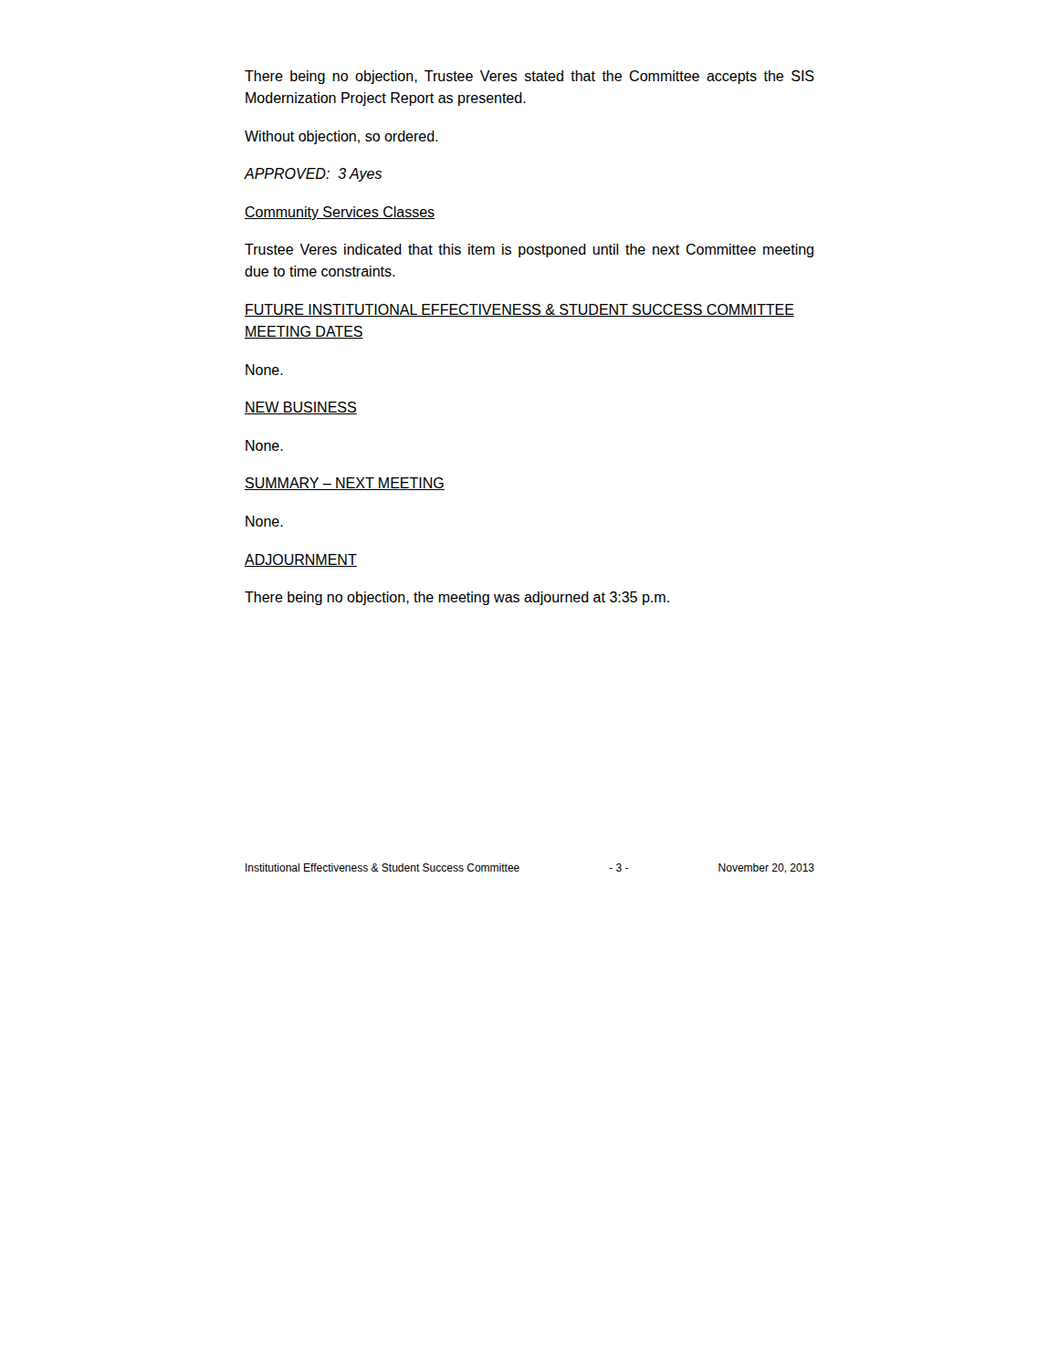There being no objection, Trustee Veres stated that the Committee accepts the SIS Modernization Project Report as presented.
Without objection, so ordered.
APPROVED: 3 Ayes
Community Services Classes
Trustee Veres indicated that this item is postponed until the next Committee meeting due to time constraints.
FUTURE INSTITUTIONAL EFFECTIVENESS & STUDENT SUCCESS COMMITTEE MEETING DATES
None.
NEW BUSINESS
None.
SUMMARY – NEXT MEETING
None.
ADJOURNMENT
There being no objection, the meeting was adjourned at 3:35 p.m.
Institutional Effectiveness & Student Success Committee - 3 - November 20, 2013